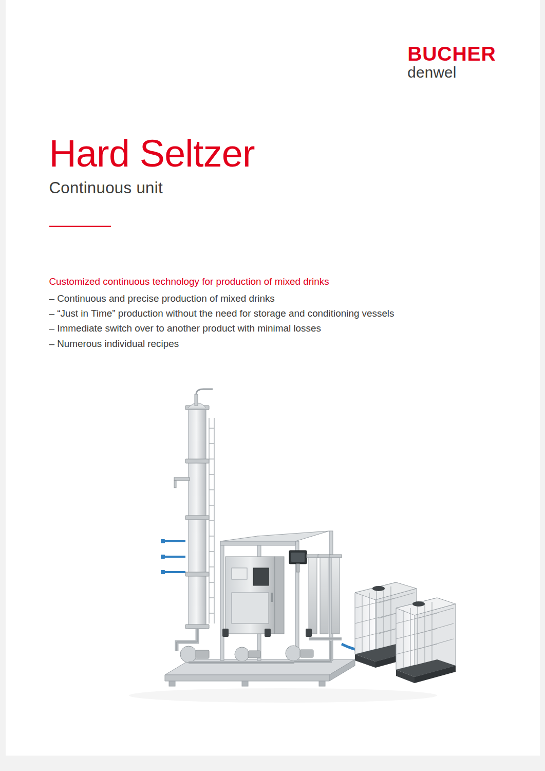BUCHER
denwel
Hard Seltzer
Continuous unit
Customized continuous technology for production of mixed drinks
Continuous and precise production of mixed drinks
“Just in Time” production without the need for storage and conditioning vessels
Immediate switch over to another product with minimal losses
Numerous individual recipes